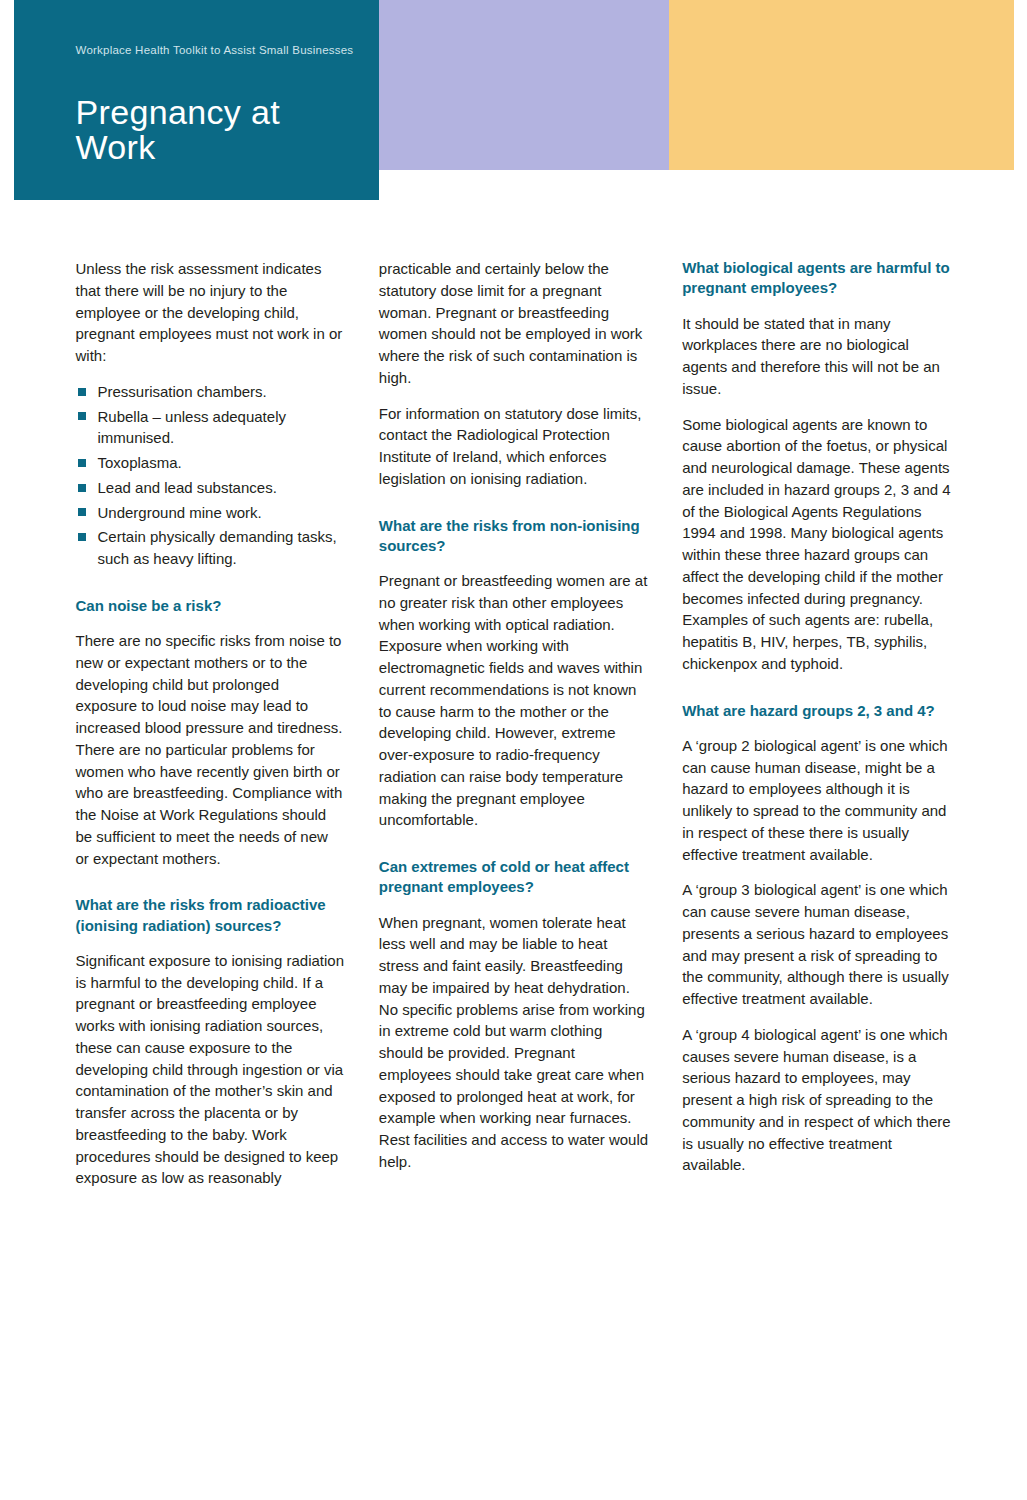Workplace Health Toolkit to Assist Small Businesses
Pregnancy at
Work
Unless the risk assessment indicates that there will be no injury to the employee or the developing child, pregnant employees must not work in or with:
Pressurisation chambers.
Rubella – unless adequately immunised.
Toxoplasma.
Lead and lead substances.
Underground mine work.
Certain physically demanding tasks, such as heavy lifting.
Can noise be a risk?
There are no specific risks from noise to new or expectant mothers or to the developing child but prolonged exposure to loud noise may lead to increased blood pressure and tiredness. There are no particular problems for women who have recently given birth or who are breastfeeding. Compliance with the Noise at Work Regulations should be sufficient to meet the needs of new or expectant mothers.
What are the risks from radioactive (ionising radiation) sources?
Significant exposure to ionising radiation is harmful to the developing child. If a pregnant or breastfeeding employee works with ionising radiation sources, these can cause exposure to the developing child through ingestion or via contamination of the mother’s skin and transfer across the placenta or by breastfeeding to the baby. Work procedures should be designed to keep exposure as low as reasonably practicable and certainly below the statutory dose limit for a pregnant woman. Pregnant or breastfeeding women should not be employed in work where the risk of such contamination is high.
For information on statutory dose limits, contact the Radiological Protection Institute of Ireland, which enforces legislation on ionising radiation.
What are the risks from non-ionising sources?
Pregnant or breastfeeding women are at no greater risk than other employees when working with optical radiation. Exposure when working with electromagnetic fields and waves within current recommendations is not known to cause harm to the mother or the developing child. However, extreme over-exposure to radio-frequency radiation can raise body temperature making the pregnant employee uncomfortable.
Can extremes of cold or heat affect pregnant employees?
When pregnant, women tolerate heat less well and may be liable to heat stress and faint easily. Breastfeeding may be impaired by heat dehydration. No specific problems arise from working in extreme cold but warm clothing should be provided. Pregnant employees should take great care when exposed to prolonged heat at work, for example when working near furnaces. Rest facilities and access to water would help.
What biological agents are harmful to pregnant employees?
It should be stated that in many workplaces there are no biological agents and therefore this will not be an issue.
Some biological agents are known to cause abortion of the foetus, or physical and neurological damage. These agents are included in hazard groups 2, 3 and 4 of the Biological Agents Regulations 1994 and 1998. Many biological agents within these three hazard groups can affect the developing child if the mother becomes infected during pregnancy. Examples of such agents are: rubella, hepatitis B, HIV, herpes, TB, syphilis, chickenpox and typhoid.
What are hazard groups 2, 3 and 4?
A ‘group 2 biological agent’ is one which can cause human disease, might be a hazard to employees although it is unlikely to spread to the community and in respect of these there is usually effective treatment available.
A ‘group 3 biological agent’ is one which can cause severe human disease, presents a serious hazard to employees and may present a risk of spreading to the community, although there is usually effective treatment available.
A ‘group 4 biological agent’ is one which causes severe human disease, is a serious hazard to employees, may present a high risk of spreading to the community and in respect of which there is usually no effective treatment available.